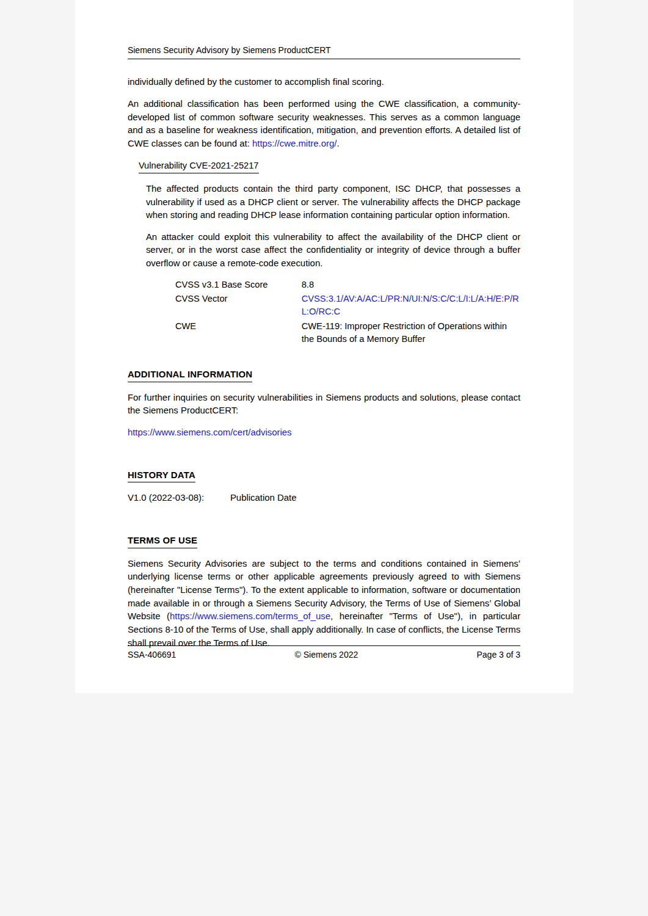Siemens Security Advisory by Siemens ProductCERT
individually defined by the customer to accomplish final scoring.
An additional classification has been performed using the CWE classification, a community-developed list of common software security weaknesses. This serves as a common language and as a baseline for weakness identification, mitigation, and prevention efforts. A detailed list of CWE classes can be found at: https://cwe.mitre.org/.
Vulnerability CVE-2021-25217
The affected products contain the third party component, ISC DHCP, that possesses a vulnerability if used as a DHCP client or server. The vulnerability affects the DHCP package when storing and reading DHCP lease information containing particular option information.
An attacker could exploit this vulnerability to affect the availability of the DHCP client or server, or in the worst case affect the confidentiality or integrity of device through a buffer overflow or cause a remote-code execution.
| CVSS v3.1 Base Score | 8.8 |
| CVSS Vector | CVSS:3.1/AV:A/AC:L/PR:N/UI:N/S:C/C:L/I:L/A:H/E:P/RL:O/RC:C |
| CWE | CWE-119: Improper Restriction of Operations within the Bounds of a Memory Buffer |
ADDITIONAL INFORMATION
For further inquiries on security vulnerabilities in Siemens products and solutions, please contact the Siemens ProductCERT:
https://www.siemens.com/cert/advisories
HISTORY DATA
V1.0 (2022-03-08): Publication Date
TERMS OF USE
Siemens Security Advisories are subject to the terms and conditions contained in Siemens’ underlying license terms or other applicable agreements previously agreed to with Siemens (hereinafter "License Terms"). To the extent applicable to information, software or documentation made available in or through a Siemens Security Advisory, the Terms of Use of Siemens’ Global Website (https://www.siemens.com/terms_of_use, hereinafter "Terms of Use"), in particular Sections 8-10 of the Terms of Use, shall apply additionally. In case of conflicts, the License Terms shall prevail over the Terms of Use.
SSA-406691
© Siemens 2022
Page 3 of 3